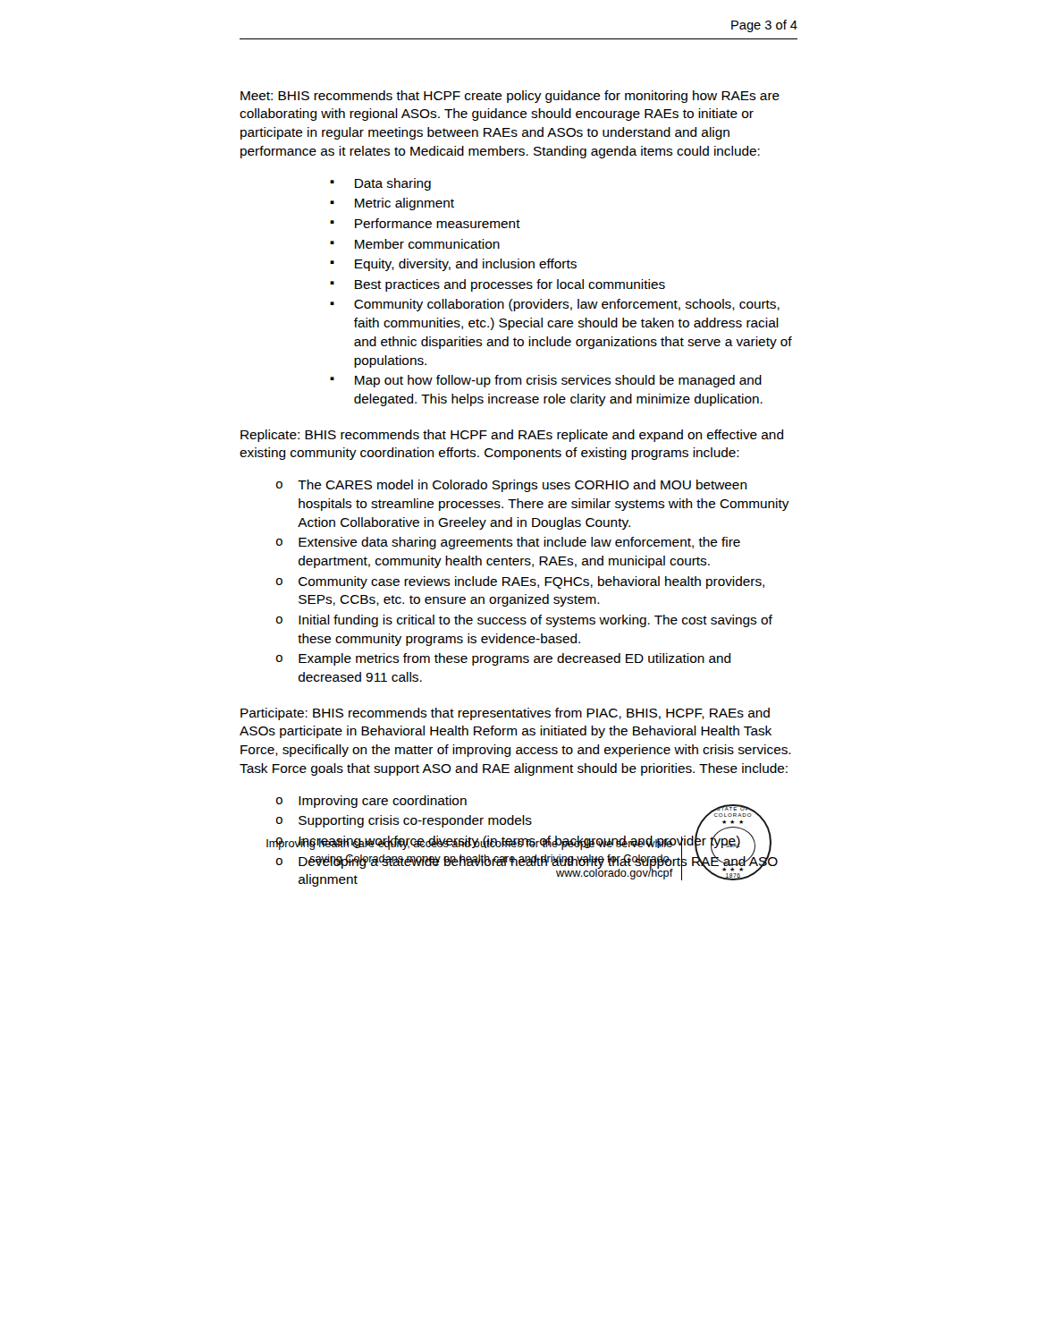Page 3 of 4
Meet: BHIS recommends that HCPF create policy guidance for monitoring how RAEs are collaborating with regional ASOs. The guidance should encourage RAEs to initiate or participate in regular meetings between RAEs and ASOs to understand and align performance as it relates to Medicaid members. Standing agenda items could include:
Data sharing
Metric alignment
Performance measurement
Member communication
Equity, diversity, and inclusion efforts
Best practices and processes for local communities
Community collaboration (providers, law enforcement, schools, courts, faith communities, etc.) Special care should be taken to address racial and ethnic disparities and to include organizations that serve a variety of populations.
Map out how follow-up from crisis services should be managed and delegated. This helps increase role clarity and minimize duplication.
Replicate: BHIS recommends that HCPF and RAEs replicate and expand on effective and existing community coordination efforts. Components of existing programs include:
The CARES model in Colorado Springs uses CORHIO and MOU between hospitals to streamline processes. There are similar systems with the Community Action Collaborative in Greeley and in Douglas County.
Extensive data sharing agreements that include law enforcement, the fire department, community health centers, RAEs, and municipal courts.
Community case reviews include RAEs, FQHCs, behavioral health providers, SEPs, CCBs, etc. to ensure an organized system.
Initial funding is critical to the success of systems working. The cost savings of these community programs is evidence-based.
Example metrics from these programs are decreased ED utilization and decreased 911 calls.
Participate: BHIS recommends that representatives from PIAC, BHIS, HCPF, RAEs and ASOs participate in Behavioral Health Reform as initiated by the Behavioral Health Task Force, specifically on the matter of improving access to and experience with crisis services. Task Force goals that support ASO and RAE alignment should be priorities. These include:
Improving care coordination
Supporting crisis co-responder models
Increasing workforce diversity (in terms of background and provider type)
Developing a statewide behavioral health authority that supports RAE and ASO alignment
Improving health care equity, access and outcomes for the people we serve while
saving Coloradans money on health care and driving value for Colorado.
www.colorado.gov/hcpf
STATE OF COLORADO
★ ★ ★
SEAL
★ ★ ★
1876